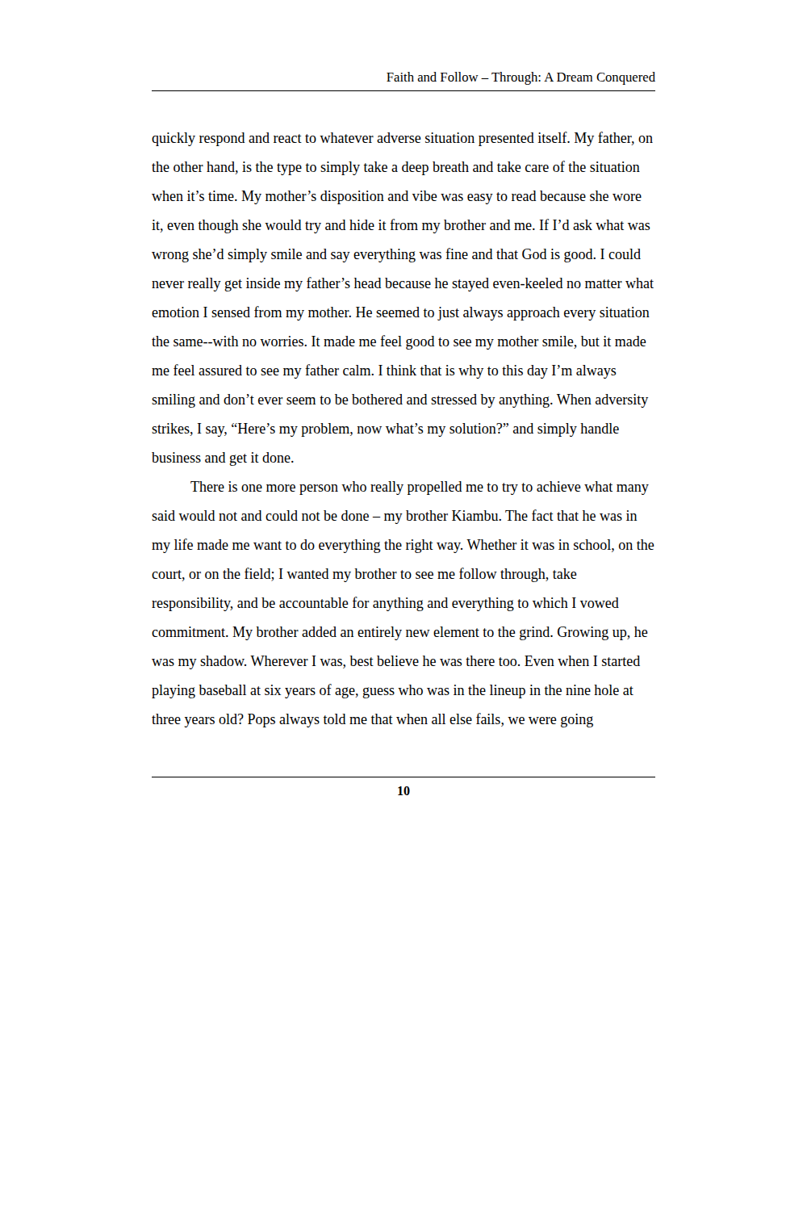Faith and Follow – Through: A Dream Conquered
quickly respond and react to whatever adverse situation presented itself. My father, on the other hand, is the type to simply take a deep breath and take care of the situation when it’s time. My mother’s disposition and vibe was easy to read because she wore it, even though she would try and hide it from my brother and me. If I’d ask what was wrong she’d simply smile and say everything was fine and that God is good. I could never really get inside my father’s head because he stayed even-keeled no matter what emotion I sensed from my mother. He seemed to just always approach every situation the same--with no worries. It made me feel good to see my mother smile, but it made me feel assured to see my father calm. I think that is why to this day I’m always smiling and don’t ever seem to be bothered and stressed by anything. When adversity strikes, I say, “Here’s my problem, now what’s my solution?” and simply handle business and get it done.
There is one more person who really propelled me to try to achieve what many said would not and could not be done – my brother Kiambu. The fact that he was in my life made me want to do everything the right way. Whether it was in school, on the court, or on the field; I wanted my brother to see me follow through, take responsibility, and be accountable for anything and everything to which I vowed commitment. My brother added an entirely new element to the grind. Growing up, he was my shadow. Wherever I was, best believe he was there too. Even when I started playing baseball at six years of age, guess who was in the lineup in the nine hole at three years old? Pops always told me that when all else fails, we were going
10